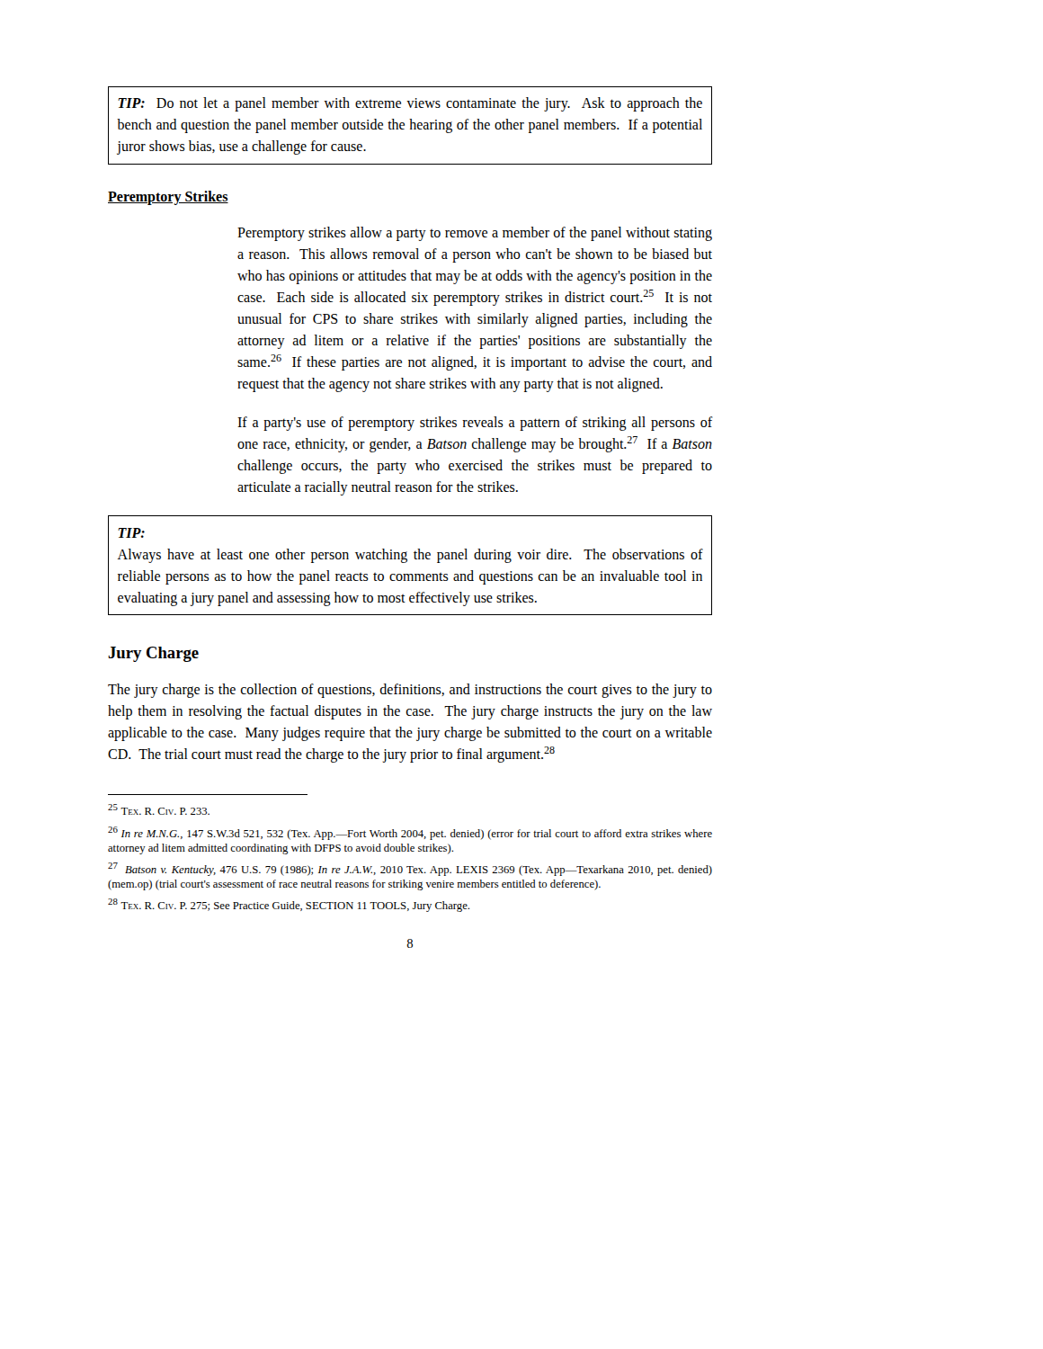TIP: Do not let a panel member with extreme views contaminate the jury. Ask to approach the bench and question the panel member outside the hearing of the other panel members. If a potential juror shows bias, use a challenge for cause.
Peremptory Strikes
Peremptory strikes allow a party to remove a member of the panel without stating a reason. This allows removal of a person who can't be shown to be biased but who has opinions or attitudes that may be at odds with the agency's position in the case. Each side is allocated six peremptory strikes in district court.25 It is not unusual for CPS to share strikes with similarly aligned parties, including the attorney ad litem or a relative if the parties' positions are substantially the same.26 If these parties are not aligned, it is important to advise the court, and request that the agency not share strikes with any party that is not aligned.
If a party's use of peremptory strikes reveals a pattern of striking all persons of one race, ethnicity, or gender, a Batson challenge may be brought.27 If a Batson challenge occurs, the party who exercised the strikes must be prepared to articulate a racially neutral reason for the strikes.
TIP:
Always have at least one other person watching the panel during voir dire. The observations of reliable persons as to how the panel reacts to comments and questions can be an invaluable tool in evaluating a jury panel and assessing how to most effectively use strikes.
Jury Charge
The jury charge is the collection of questions, definitions, and instructions the court gives to the jury to help them in resolving the factual disputes in the case. The jury charge instructs the jury on the law applicable to the case. Many judges require that the jury charge be submitted to the court on a writable CD. The trial court must read the charge to the jury prior to final argument.28
25 Tex. R. Civ. P. 233.
26 In re M.N.G., 147 S.W.3d 521, 532 (Tex. App.—Fort Worth 2004, pet. denied) (error for trial court to afford extra strikes where attorney ad litem admitted coordinating with DFPS to avoid double strikes).
27 Batson v. Kentucky, 476 U.S. 79 (1986); In re J.A.W., 2010 Tex. App. LEXIS 2369 (Tex. App—Texarkana 2010, pet. denied) (mem.op) (trial court's assessment of race neutral reasons for striking venire members entitled to deference).
28 Tex. R. Civ. P. 275; See Practice Guide, SECTION 11 TOOLS, Jury Charge.
8